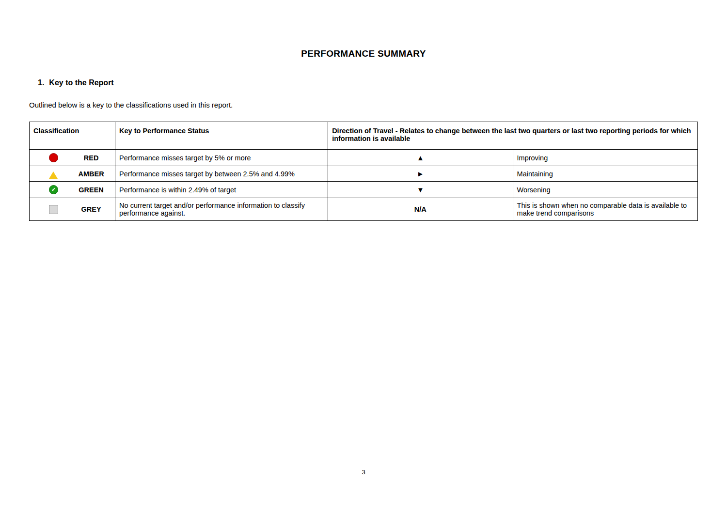PERFORMANCE SUMMARY
1. Key to the Report
Outlined below is a key to the classifications used in this report.
| Classification | Key to Performance Status | Direction of Travel - Relates to change between the last two quarters or last two reporting periods for which information is available |
| --- | --- | --- |
| | RED | Performance misses target by 5% or more | ▲ | Improving |
| | AMBER | Performance misses target by between 2.5% and 4.99% | ► | Maintaining |
| ✓ | GREEN | Performance is within 2.49% of target | ▼ | Worsening |
| | GREY | No current target and/or performance information to classify performance against. | N/A | This is shown when no comparable data is available to make trend comparisons |
3